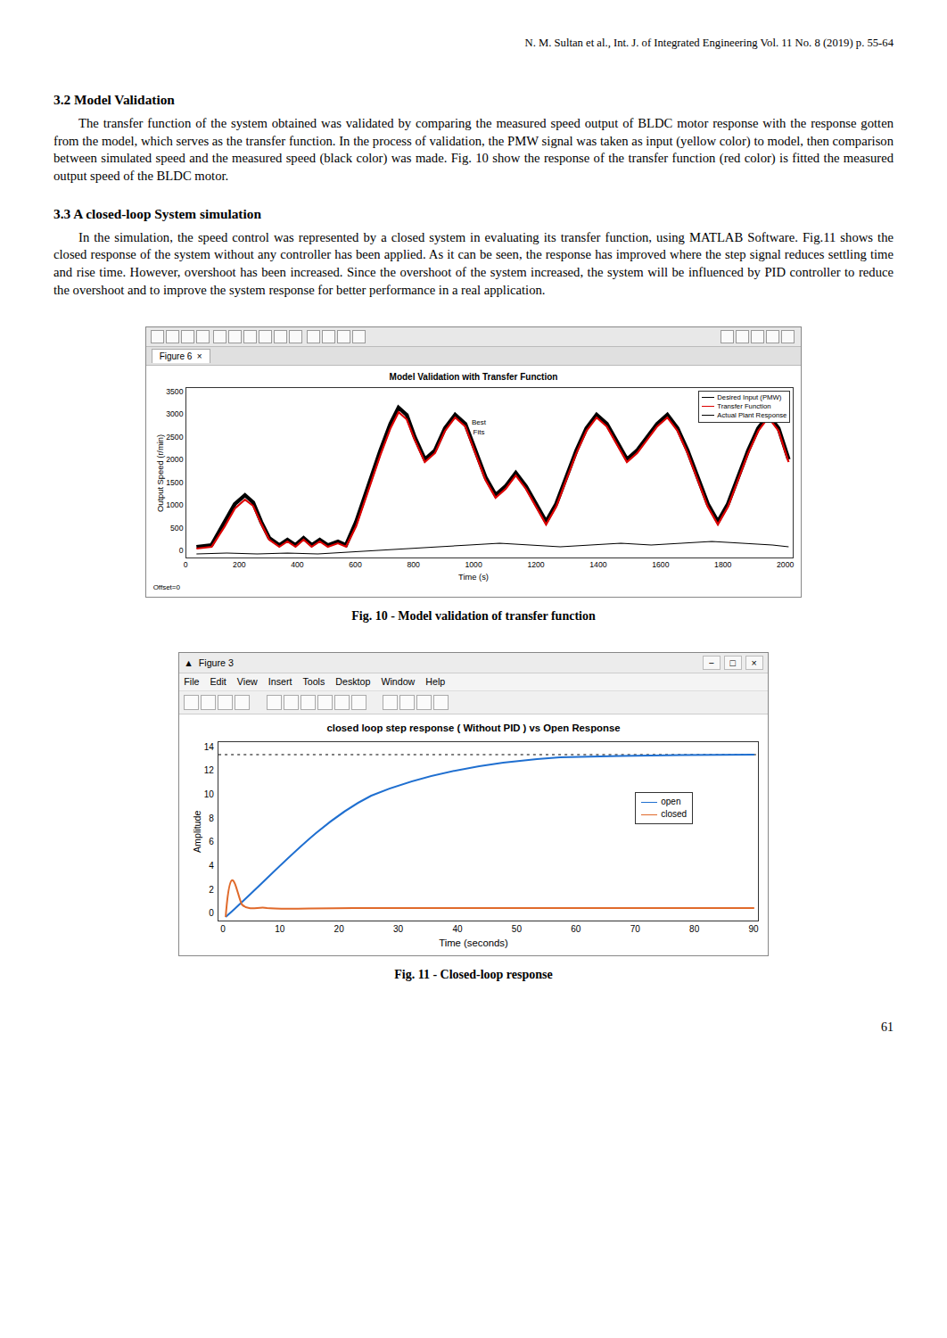N. M. Sultan et al., Int. J. of Integrated Engineering Vol. 11 No. 8 (2019) p. 55-64
3.2 Model Validation
The transfer function of the system obtained was validated by comparing the measured speed output of BLDC motor response with the response gotten from the model, which serves as the transfer function. In the process of validation, the PMW signal was taken as input (yellow color) to model, then comparison between simulated speed and the measured speed (black color) was made. Fig. 10 show the response of the transfer function (red color) is fitted the measured output speed of the BLDC motor.
3.3 A closed-loop System simulation
In the simulation, the speed control was represented by a closed system in evaluating its transfer function, using MATLAB Software. Fig.11 shows the closed response of the system without any controller has been applied. As it can be seen, the response has improved where the step signal reduces settling time and rise time. However, overshoot has been increased. Since the overshoot of the system increased, the system will be influenced by PID controller to reduce the overshoot and to improve the system response for better performance in a real application.
Figure 6 ×
Model Validation with Transfer Function
Output Speed (r/min)
3500
3000
2500
2000
1500
1000
500
0
Desired Input (PMW)
Transfer Function
Actual Plant Response
Best
Fits
0200400600800 100012001400160018002000
Time (s)
Offset=0
Fig. 10 - Model validation of transfer function
▲ Figure 3
−□×
File Edit View Insert Tools Desktop Window Help
closed loop step response ( Without PID ) vs Open Response
Amplitude
14
12
10
8
6
4
2
0
open
closed
010203040 5060708090
Time (seconds)
Fig. 11 - Closed-loop response
61